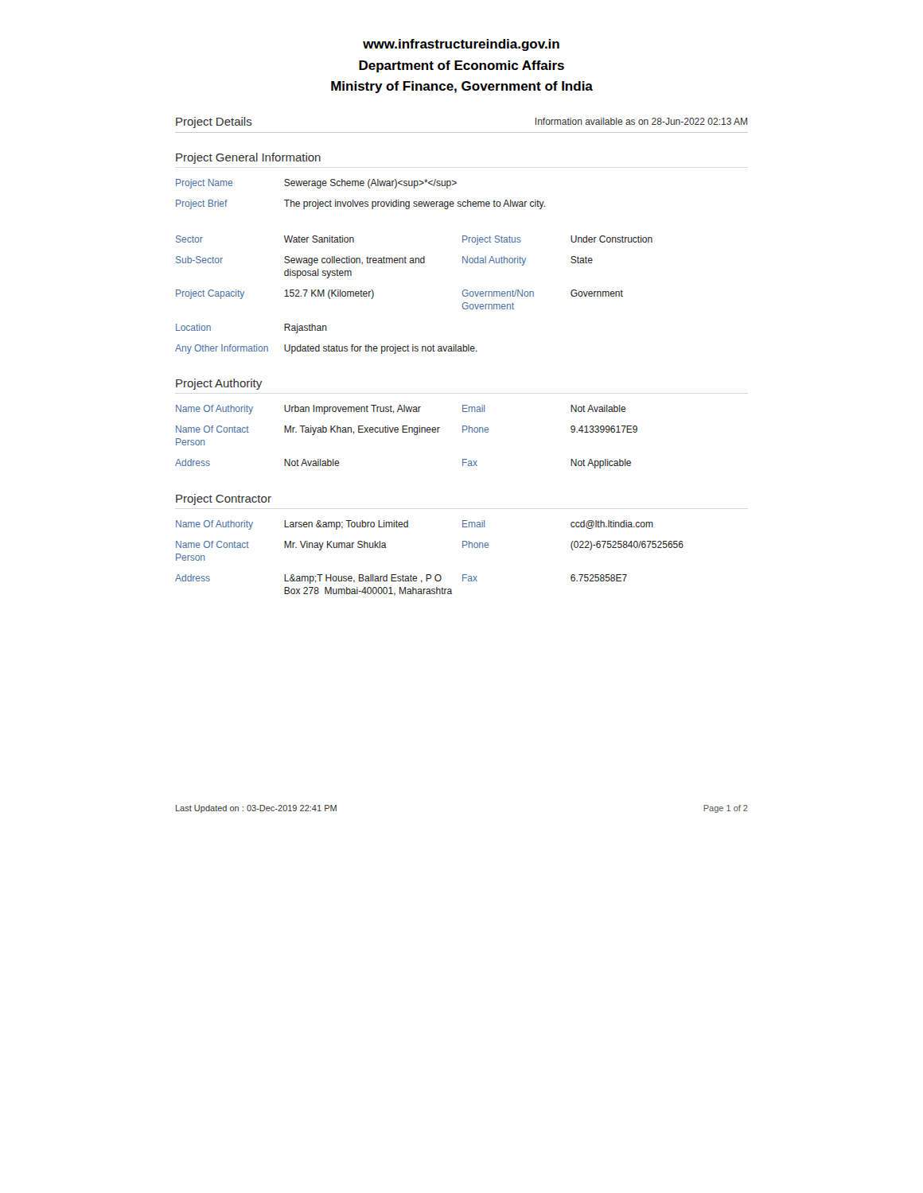www.infrastructureindia.gov.in
Department of Economic Affairs
Ministry of Finance, Government of India
Project Details
Information available as on 28-Jun-2022 02:13 AM
Project General Information
| Project Name | Sewerage Scheme (Alwar)<sup>*</sup> |
| Project Brief | The project involves providing sewerage scheme to Alwar city. |
| Sector | Water Sanitation | Project Status | Under Construction |
| Sub-Sector | Sewage collection, treatment and disposal system | Nodal Authority | State |
| Project Capacity | 152.7 KM (Kilometer) | Government/Non Government | Government |
| Location | Rajasthan | | |
| Any Other Information | Updated status for the project is not available. |
Project Authority
| Name Of Authority | Urban Improvement Trust, Alwar | Email | Not Available |
| Name Of Contact Person | Mr. Taiyab Khan, Executive Engineer | Phone | 9.413399617E9 |
| Address | Not Available | Fax | Not Applicable |
Project Contractor
| Name Of Authority | Larsen &amp; Toubro Limited | Email | ccd@lth.ltindia.com |
| Name Of Contact Person | Mr. Vinay Kumar Shukla | Phone | (022)-67525840/67525656 |
| Address | L&amp;T House, Ballard Estate , P O Box 278 Mumbai-400001, Maharashtra | Fax | 6.7525858E7 |
Last Updated on : 03-Dec-2019 22:41 PM
Page 1 of 2